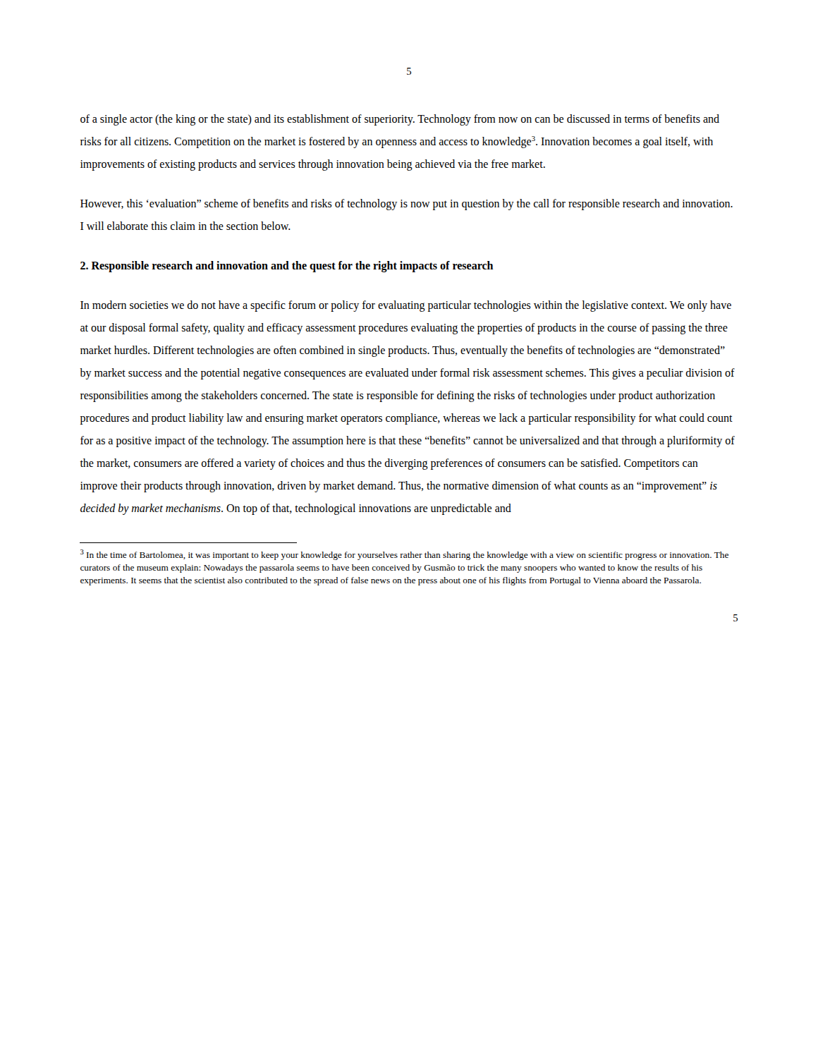5
of a single actor (the king or the state) and its establishment of superiority. Technology from now on can be discussed in terms of benefits and risks for all citizens. Competition on the market is fostered by an openness and access to knowledge3. Innovation becomes a goal itself, with improvements of existing products and services through innovation being achieved via the free market.
However, this ‘evaluation” scheme of benefits and risks of technology is now put in question by the call for responsible research and innovation. I will elaborate this claim in the section below.
2. Responsible research and innovation and the quest for the right impacts of research
In modern societies we do not have a specific forum or policy for evaluating particular technologies within the legislative context. We only have at our disposal formal safety, quality and efficacy assessment procedures evaluating the properties of products in the course of passing the three market hurdles. Different technologies are often combined in single products. Thus, eventually the benefits of technologies are “demonstrated” by market success and the potential negative consequences are evaluated under formal risk assessment schemes. This gives a peculiar division of responsibilities among the stakeholders concerned. The state is responsible for defining the risks of technologies under product authorization procedures and product liability law and ensuring market operators compliance, whereas we lack a particular responsibility for what could count for as a positive impact of the technology. The assumption here is that these “benefits” cannot be universalized and that through a pluriformity of the market, consumers are offered a variety of choices and thus the diverging preferences of consumers can be satisfied. Competitors can improve their products through innovation, driven by market demand. Thus, the normative dimension of what counts as an “improvement” is decided by market mechanisms. On top of that, technological innovations are unpredictable and
3 In the time of Bartolomea, it was important to keep your knowledge for yourselves rather than sharing the knowledge with a view on scientific progress or innovation. The curators of the museum explain: Nowadays the passarola seems to have been conceived by Gusmão to trick the many snoopers who wanted to know the results of his experiments. It seems that the scientist also contributed to the spread of false news on the press about one of his flights from Portugal to Vienna aboard the Passarola.
5